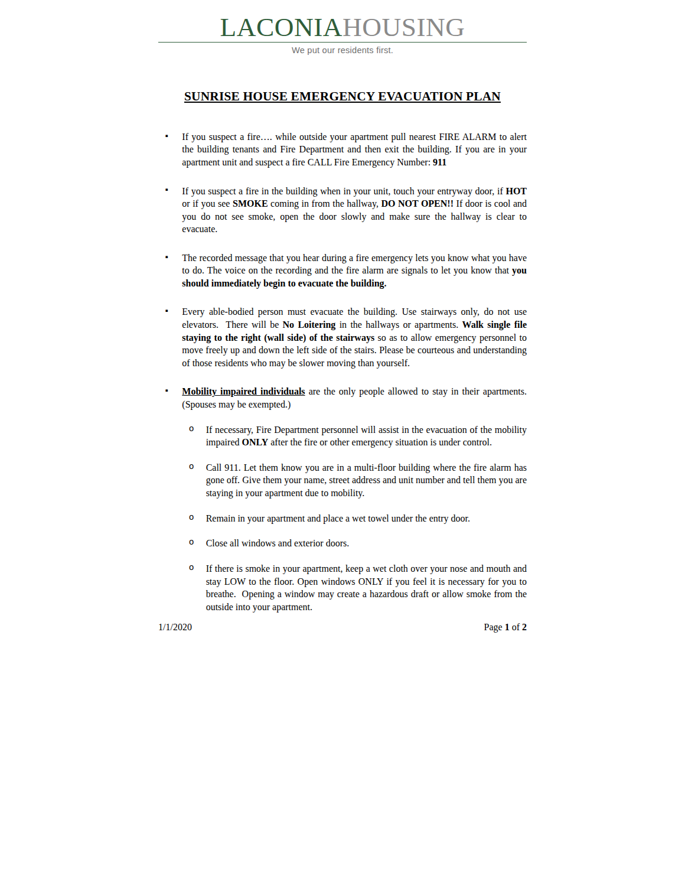LACONIA HOUSING
We put our residents first.
SUNRISE HOUSE EMERGENCY EVACUATION PLAN
If you suspect a fire…. while outside your apartment pull nearest FIRE ALARM to alert the building tenants and Fire Department and then exit the building. If you are in your apartment unit and suspect a fire CALL Fire Emergency Number: 911
If you suspect a fire in the building when in your unit, touch your entryway door, if HOT or if you see SMOKE coming in from the hallway, DO NOT OPEN!! If door is cool and you do not see smoke, open the door slowly and make sure the hallway is clear to evacuate.
The recorded message that you hear during a fire emergency lets you know what you have to do. The voice on the recording and the fire alarm are signals to let you know that you should immediately begin to evacuate the building.
Every able-bodied person must evacuate the building. Use stairways only, do not use elevators. There will be No Loitering in the hallways or apartments. Walk single file staying to the right (wall side) of the stairways so as to allow emergency personnel to move freely up and down the left side of the stairs. Please be courteous and understanding of those residents who may be slower moving than yourself.
Mobility impaired individuals are the only people allowed to stay in their apartments. (Spouses may be exempted.)
If necessary, Fire Department personnel will assist in the evacuation of the mobility impaired ONLY after the fire or other emergency situation is under control.
Call 911. Let them know you are in a multi-floor building where the fire alarm has gone off. Give them your name, street address and unit number and tell them you are staying in your apartment due to mobility.
Remain in your apartment and place a wet towel under the entry door.
Close all windows and exterior doors.
If there is smoke in your apartment, keep a wet cloth over your nose and mouth and stay LOW to the floor. Open windows ONLY if you feel it is necessary for you to breathe. Opening a window may create a hazardous draft or allow smoke from the outside into your apartment.
1/1/2020 Page 1 of 2